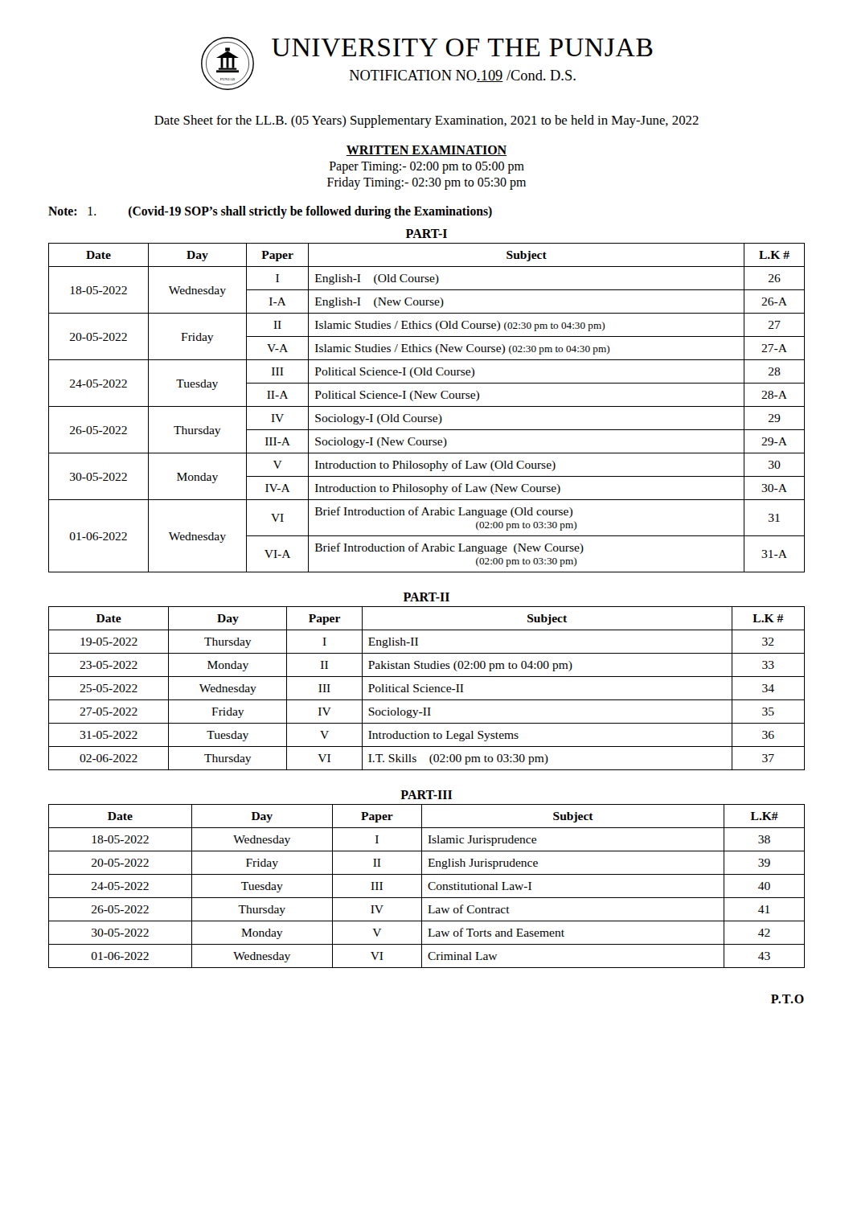PUNJAB
UNIVERSITY OF THE PUNJAB
NOTIFICATION NO.109 /Cond. D.S.
Date Sheet for the LL.B. (05 Years) Supplementary Examination, 2021 to be held in May-June, 2022
WRITTEN EXAMINATION
Paper Timing:- 02:00 pm to 05:00 pm
Friday Timing:- 02:30 pm to 05:30 pm
Note: 1. (Covid-19 SOP’s shall strictly be followed during the Examinations)
PART-I
| Date | Day | Paper | Subject | L.K # |
| --- | --- | --- | --- | --- |
| 18-05-2022 | Wednesday | I | English-I (Old Course) | 26 |
| I-A | English-I (New Course) | 26-A |
| 20-05-2022 | Friday | II | Islamic Studies / Ethics (Old Course) (02:30 pm to 04:30 pm) | 27 |
| V-A | Islamic Studies / Ethics (New Course) (02:30 pm to 04:30 pm) | 27-A |
| 24-05-2022 | Tuesday | III | Political Science-I (Old Course) | 28 |
| II-A | Political Science-I (New Course) | 28-A |
| 26-05-2022 | Thursday | IV | Sociology-I (Old Course) | 29 |
| III-A | Sociology-I (New Course) | 29-A |
| 30-05-2022 | Monday | V | Introduction to Philosophy of Law (Old Course) | 30 |
| IV-A | Introduction to Philosophy of Law (New Course) | 30-A |
| 01-06-2022 | Wednesday | VI | Brief Introduction of Arabic Language (Old course) (02:00 pm to 03:30 pm) | 31 |
| VI-A | Brief Introduction of Arabic Language (New Course) (02:00 pm to 03:30 pm) | 31-A |
PART-II
| Date | Day | Paper | Subject | L.K # |
| --- | --- | --- | --- | --- |
| 19-05-2022 | Thursday | I | English-II | 32 |
| 23-05-2022 | Monday | II | Pakistan Studies (02:00 pm to 04:00 pm) | 33 |
| 25-05-2022 | Wednesday | III | Political Science-II | 34 |
| 27-05-2022 | Friday | IV | Sociology-II | 35 |
| 31-05-2022 | Tuesday | V | Introduction to Legal Systems | 36 |
| 02-06-2022 | Thursday | VI | I.T. Skills (02:00 pm to 03:30 pm) | 37 |
PART-III
| Date | Day | Paper | Subject | L.K# |
| --- | --- | --- | --- | --- |
| 18-05-2022 | Wednesday | I | Islamic Jurisprudence | 38 |
| 20-05-2022 | Friday | II | English Jurisprudence | 39 |
| 24-05-2022 | Tuesday | III | Constitutional Law-I | 40 |
| 26-05-2022 | Thursday | IV | Law of Contract | 41 |
| 30-05-2022 | Monday | V | Law of Torts and Easement | 42 |
| 01-06-2022 | Wednesday | VI | Criminal Law | 43 |
P.T.O